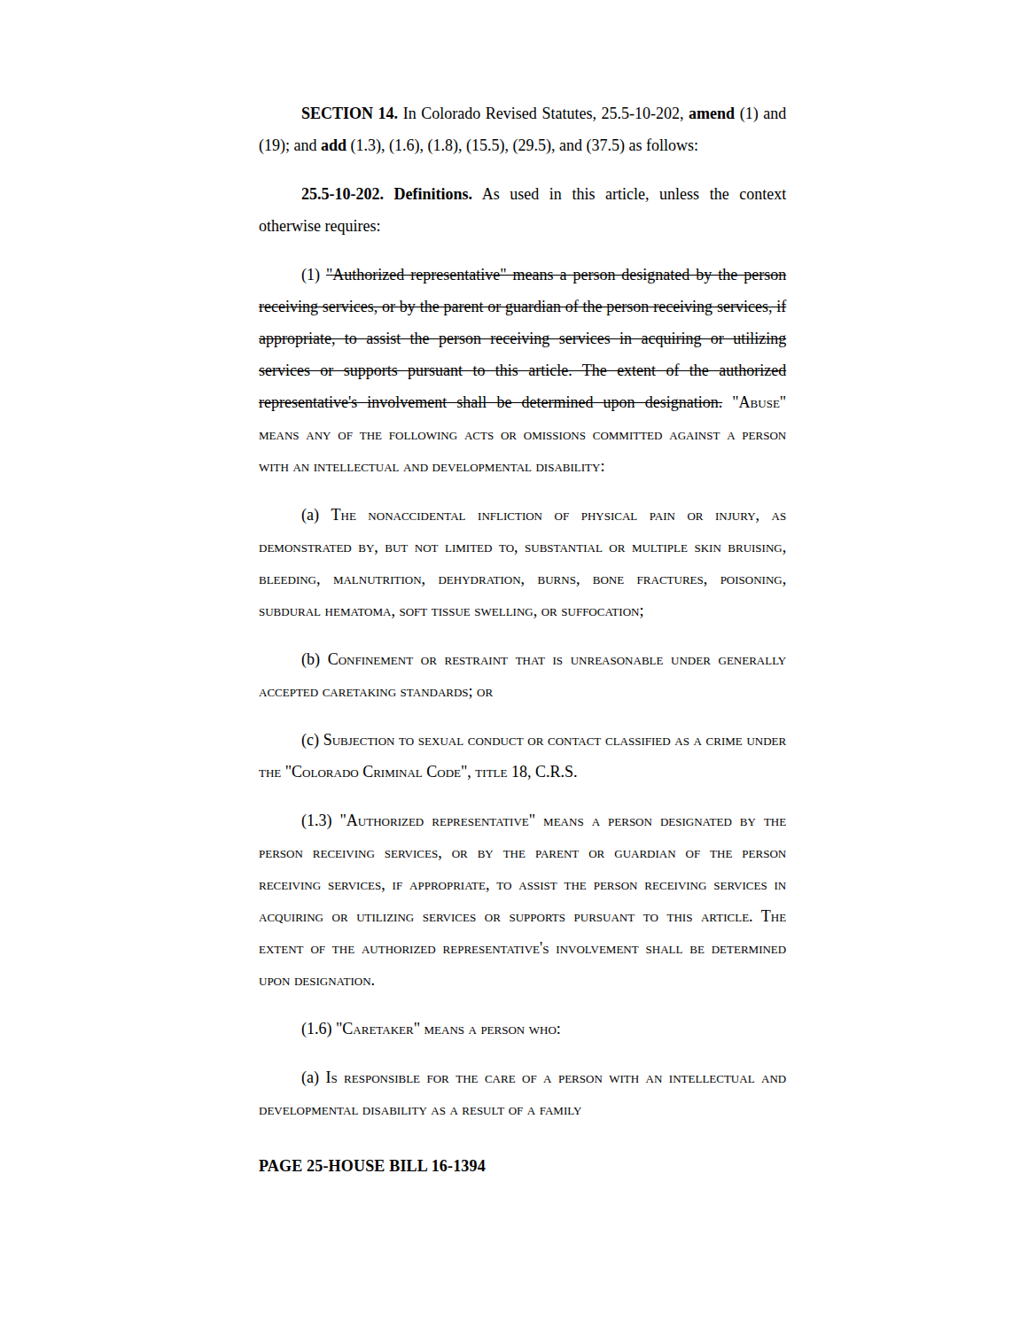SECTION 14. In Colorado Revised Statutes, 25.5-10-202, amend (1) and (19); and add (1.3), (1.6), (1.8), (15.5), (29.5), and (37.5) as follows:
25.5-10-202. Definitions. As used in this article, unless the context otherwise requires:
(1) "Authorized representative" means a person designated by the person receiving services, or by the parent or guardian of the person receiving services, if appropriate, to assist the person receiving services in acquiring or utilizing services or supports pursuant to this article. The extent of the authorized representative's involvement shall be determined upon designation. "Abuse" means any of the following acts or omissions committed against a person with an intellectual and developmental disability:
(a) The nonaccidental infliction of physical pain or injury, as demonstrated by, but not limited to, substantial or multiple skin bruising, bleeding, malnutrition, dehydration, burns, bone fractures, poisoning, subdural hematoma, soft tissue swelling, or suffocation;
(b) Confinement or restraint that is unreasonable under generally accepted caretaking standards; or
(c) Subjection to sexual conduct or contact classified as a crime under the "Colorado Criminal Code", title 18, C.R.S.
(1.3) "Authorized representative" means a person designated by the person receiving services, or by the parent or guardian of the person receiving services, if appropriate, to assist the person receiving services in acquiring or utilizing services or supports pursuant to this article. The extent of the authorized representative's involvement shall be determined upon designation.
(1.6) "Caretaker" means a person who:
(a) Is responsible for the care of a person with an intellectual and developmental disability as a result of a family
PAGE 25-HOUSE BILL 16-1394